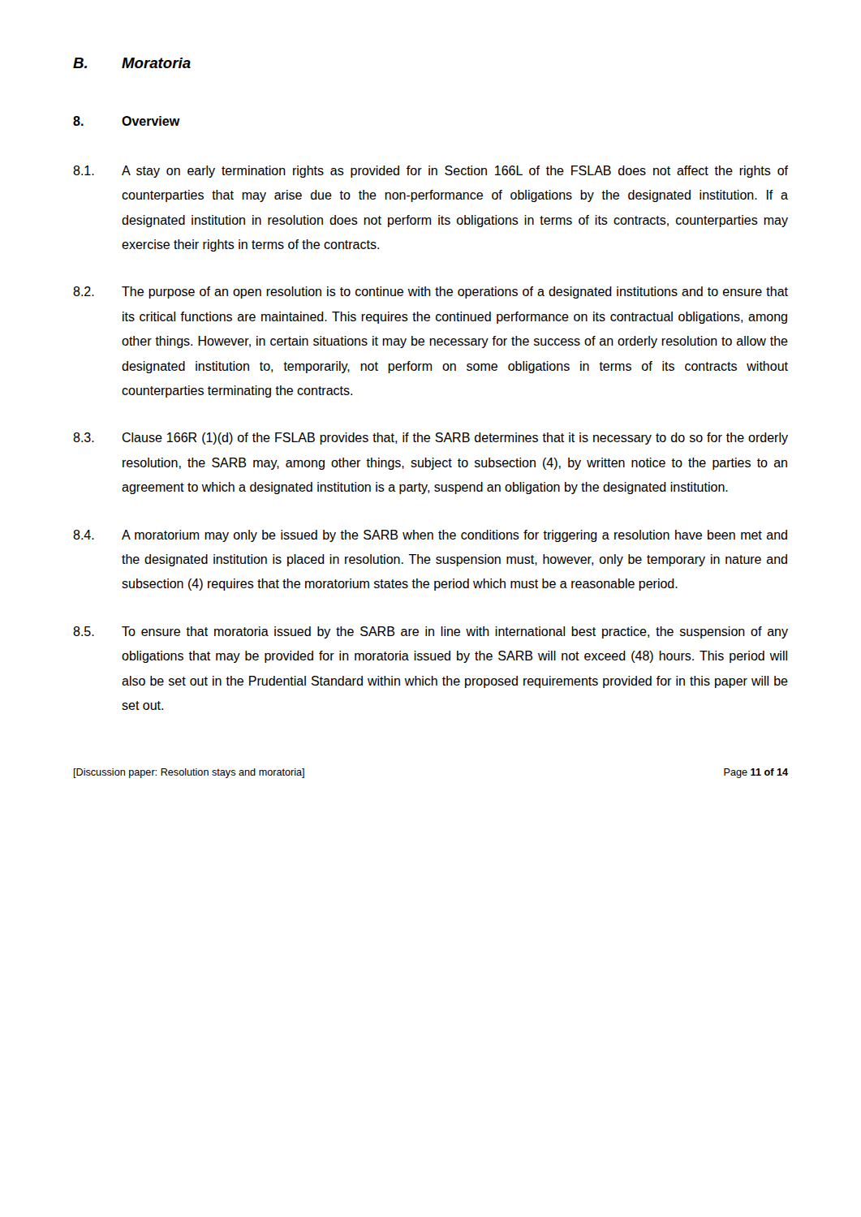B. Moratoria
8. Overview
8.1.
A stay on early termination rights as provided for in Section 166L of the FSLAB does not affect the rights of counterparties that may arise due to the non-performance of obligations by the designated institution. If a designated institution in resolution does not perform its obligations in terms of its contracts, counterparties may exercise their rights in terms of the contracts.
8.2.
The purpose of an open resolution is to continue with the operations of a designated institutions and to ensure that its critical functions are maintained. This requires the continued performance on its contractual obligations, among other things. However, in certain situations it may be necessary for the success of an orderly resolution to allow the designated institution to, temporarily, not perform on some obligations in terms of its contracts without counterparties terminating the contracts.
8.3.
Clause 166R (1)(d) of the FSLAB provides that, if the SARB determines that it is necessary to do so for the orderly resolution, the SARB may, among other things, subject to subsection (4), by written notice to the parties to an agreement to which a designated institution is a party, suspend an obligation by the designated institution.
8.4.
A moratorium may only be issued by the SARB when the conditions for triggering a resolution have been met and the designated institution is placed in resolution. The suspension must, however, only be temporary in nature and subsection (4) requires that the moratorium states the period which must be a reasonable period.
8.5.
To ensure that moratoria issued by the SARB are in line with international best practice, the suspension of any obligations that may be provided for in moratoria issued by the SARB will not exceed (48) hours. This period will also be set out in the Prudential Standard within which the proposed requirements provided for in this paper will be set out.
[Discussion paper: Resolution stays and moratoria]
Page 11 of 14